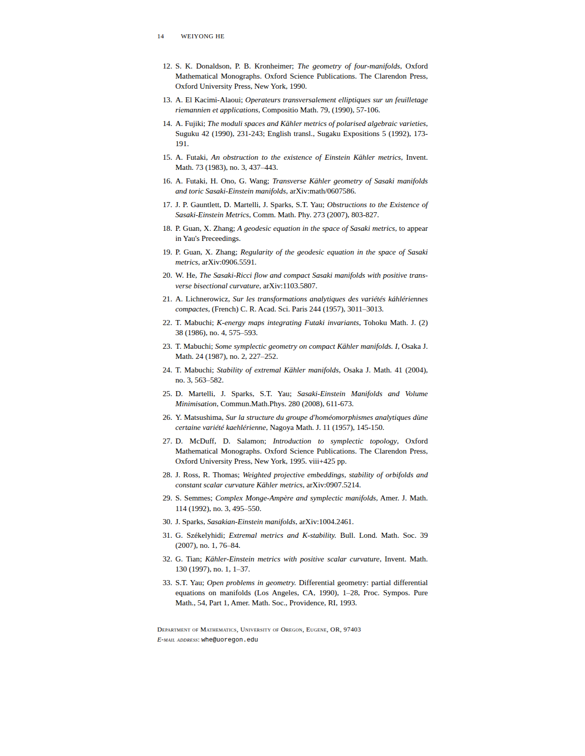14 WEIYONG HE
12. S. K. Donaldson, P. B. Kronheimer; The geometry of four-manifolds, Oxford Mathematical Monographs. Oxford Science Publications. The Clarendon Press, Oxford University Press, New York, 1990.
13. A. El Kacimi-Alaoui; Operateurs transversalement elliptiques sur un feuilletage riemannien et applications, Compositio Math. 79, (1990), 57-106.
14. A. Fujiki; The moduli spaces and Kähler metrics of polarised algebraic varieties, Suguku 42 (1990), 231-243; English transl., Sugaku Expositions 5 (1992), 173-191.
15. A. Futaki, An obstruction to the existence of Einstein Kähler metrics, Invent. Math. 73 (1983), no. 3, 437–443.
16. A. Futaki, H. Ono, G. Wang; Transverse Kähler geometry of Sasaki manifolds and toric Sasaki-Einstein manifolds, arXiv:math/0607586.
17. J. P. Gauntlett, D. Martelli, J. Sparks, S.T. Yau; Obstructions to the Existence of Sasaki-Einstein Metrics, Comm. Math. Phy. 273 (2007), 803-827.
18. P. Guan, X. Zhang; A geodesic equation in the space of Sasaki metrics, to appear in Yau's Preceedings.
19. P. Guan, X. Zhang; Regularity of the geodesic equation in the space of Sasaki metrics, arXiv:0906.5591.
20. W. He, The Sasaki-Ricci flow and compact Sasaki manifolds with positive transverse bisectional curvature, arXiv:1103.5807.
21. A. Lichnerowicz, Sur les transformations analytiques des variétés káhlériennes compactes, (French) C. R. Acad. Sci. Paris 244 (1957), 3011–3013.
22. T. Mabuchi; K-energy maps integrating Futaki invariants, Tohoku Math. J. (2) 38 (1986), no. 4, 575–593.
23. T. Mabuchi; Some symplectic geometry on compact Kähler manifolds. I, Osaka J. Math. 24 (1987), no. 2, 227–252.
24. T. Mabuchi; Stability of extremal Kähler manifolds, Osaka J. Math. 41 (2004), no. 3, 563–582.
25. D. Martelli, J. Sparks, S.T. Yau; Sasaki-Einstein Manifolds and Volume Minimisation, Commun.Math.Phys. 280 (2008), 611-673.
26. Y. Matsushima, Sur la structure du groupe d'homéomorphismes analytiques dùne certaine variété kaehlérienne, Nagoya Math. J. 11 (1957), 145-150.
27. D. McDuff, D. Salamon; Introduction to symplectic topology, Oxford Mathematical Monographs. Oxford Science Publications. The Clarendon Press, Oxford University Press, New York, 1995. viii+425 pp.
28. J. Ross, R. Thomas; Weighted projective embeddings, stability of orbifolds and constant scalar curvature Kähler metrics, arXiv:0907.5214.
29. S. Semmes; Complex Monge-Ampère and symplectic manifolds, Amer. J. Math. 114 (1992), no. 3, 495–550.
30. J. Sparks, Sasakian-Einstein manifolds, arXiv:1004.2461.
31. G. Székelyhidi; Extremal metrics and K-stability. Bull. Lond. Math. Soc. 39 (2007), no. 1, 76–84.
32. G. Tian; Kähler-Einstein metrics with positive scalar curvature, Invent. Math. 130 (1997), no. 1, 1–37.
33. S.T. Yau; Open problems in geometry. Differential geometry: partial differential equations on manifolds (Los Angeles, CA, 1990), 1–28, Proc. Sympos. Pure Math., 54, Part 1, Amer. Math. Soc., Providence, RI, 1993.
Department of Mathematics, University of Oregon, Eugene, OR, 97403
E-mail address: whe@uoregon.edu